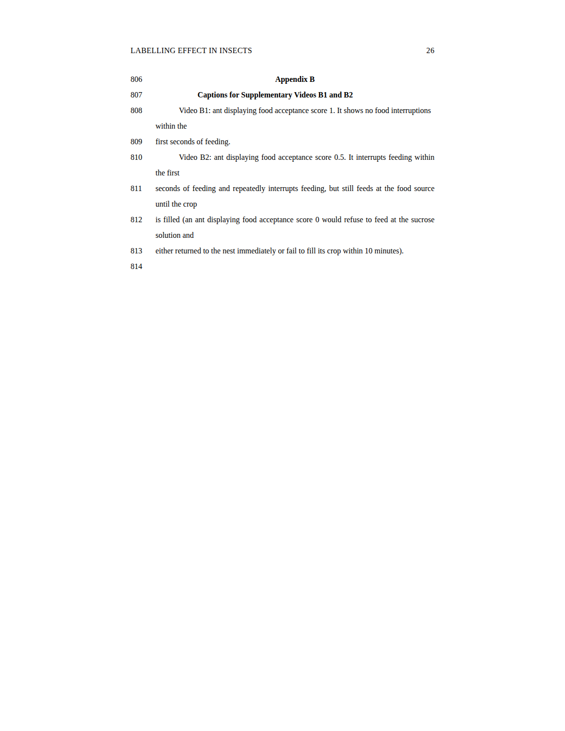Labelling Effect in Insects 26
806 Appendix B
807 Captions for Supplementary Videos B1 and B2
808 Video B1: ant displaying food acceptance score 1. It shows no food interruptions within the
809 first seconds of feeding.
810 Video B2: ant displaying food acceptance score 0.5. It interrupts feeding within the first
811 seconds of feeding and repeatedly interrupts feeding, but still feeds at the food source until the crop
812 is filled (an ant displaying food acceptance score 0 would refuse to feed at the sucrose solution and
813 either returned to the nest immediately or fail to fill its crop within 10 minutes).
814